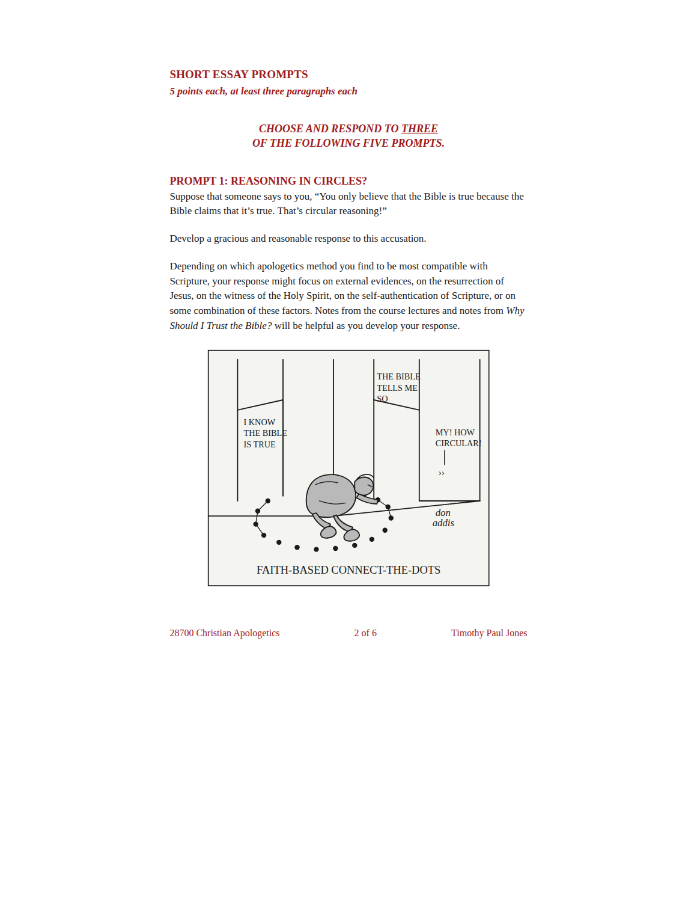Short Essay Prompts
5 points each, at least three paragraphs each
CHOOSE AND RESPOND TO THREE
OF THE FOLLOWING FIVE PROMPTS.
Prompt 1: Reasoning in Circles?
Suppose that someone says to you, “You only believe that the Bible is true because the Bible claims that it’s true. That’s circular reasoning!”
Develop a gracious and reasonable response to this accusation.
Depending on which apologetics method you find to be most compatible with Scripture, your response might focus on external evidences, on the resurrection of Jesus, on the witness of the Holy Spirit, on the self-authentication of Scripture, or on some combination of these factors. Notes from the course lectures and notes from Why Should I Trust the Bible? will be helpful as you develop your response.
I KNOW THE BIBLE IS TRUE THE BIBLE TELLS ME SO MY! HOW CIRCULAR! ›› don addis FAITH-BASED CONNECT-THE-DOTS
28700 Christian Apologetics 2 of 6 Timothy Paul Jones